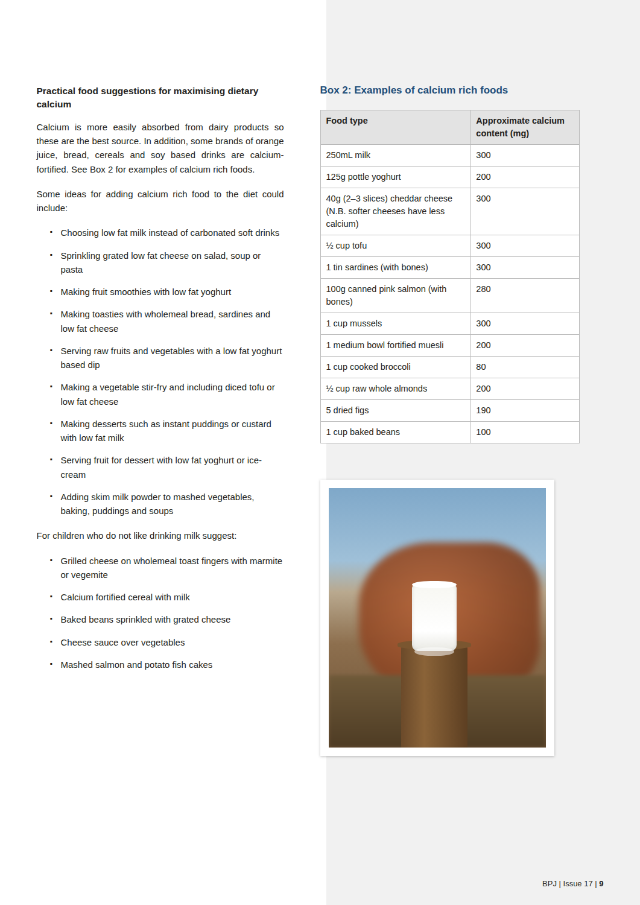Practical food suggestions for maximising dietary calcium
Calcium is more easily absorbed from dairy products so these are the best source. In addition, some brands of orange juice, bread, cereals and soy based drinks are calcium-fortified. See Box 2 for examples of calcium rich foods.
Some ideas for adding calcium rich food to the diet could include:
Choosing low fat milk instead of carbonated soft drinks
Sprinkling grated low fat cheese on salad, soup or pasta
Making fruit smoothies with low fat yoghurt
Making toasties with wholemeal bread, sardines and low fat cheese
Serving raw fruits and vegetables with a low fat yoghurt based dip
Making a vegetable stir-fry and including diced tofu or low fat cheese
Making desserts such as instant puddings or custard with low fat milk
Serving fruit for dessert with low fat yoghurt or ice-cream
Adding skim milk powder to mashed vegetables, baking, puddings and soups
For children who do not like drinking milk suggest:
Grilled cheese on wholemeal toast fingers with marmite or vegemite
Calcium fortified cereal with milk
Baked beans sprinkled with grated cheese
Cheese sauce over vegetables
Mashed salmon and potato fish cakes
Box 2: Examples of calcium rich foods
| Food type | Approximate calcium content (mg) |
| --- | --- |
| 250mL milk | 300 |
| 125g pottle yoghurt | 200 |
| 40g (2–3 slices) cheddar cheese (N.B. softer cheeses have less calcium) | 300 |
| ½ cup tofu | 300 |
| 1 tin sardines (with bones) | 300 |
| 100g canned pink salmon (with bones) | 280 |
| 1 cup mussels | 300 |
| 1 medium bowl fortified muesli | 200 |
| 1 cup cooked broccoli | 80 |
| ½ cup raw whole almonds | 200 |
| 5 dried figs | 190 |
| 1 cup baked beans | 100 |
BPJ | Issue 17 | 9